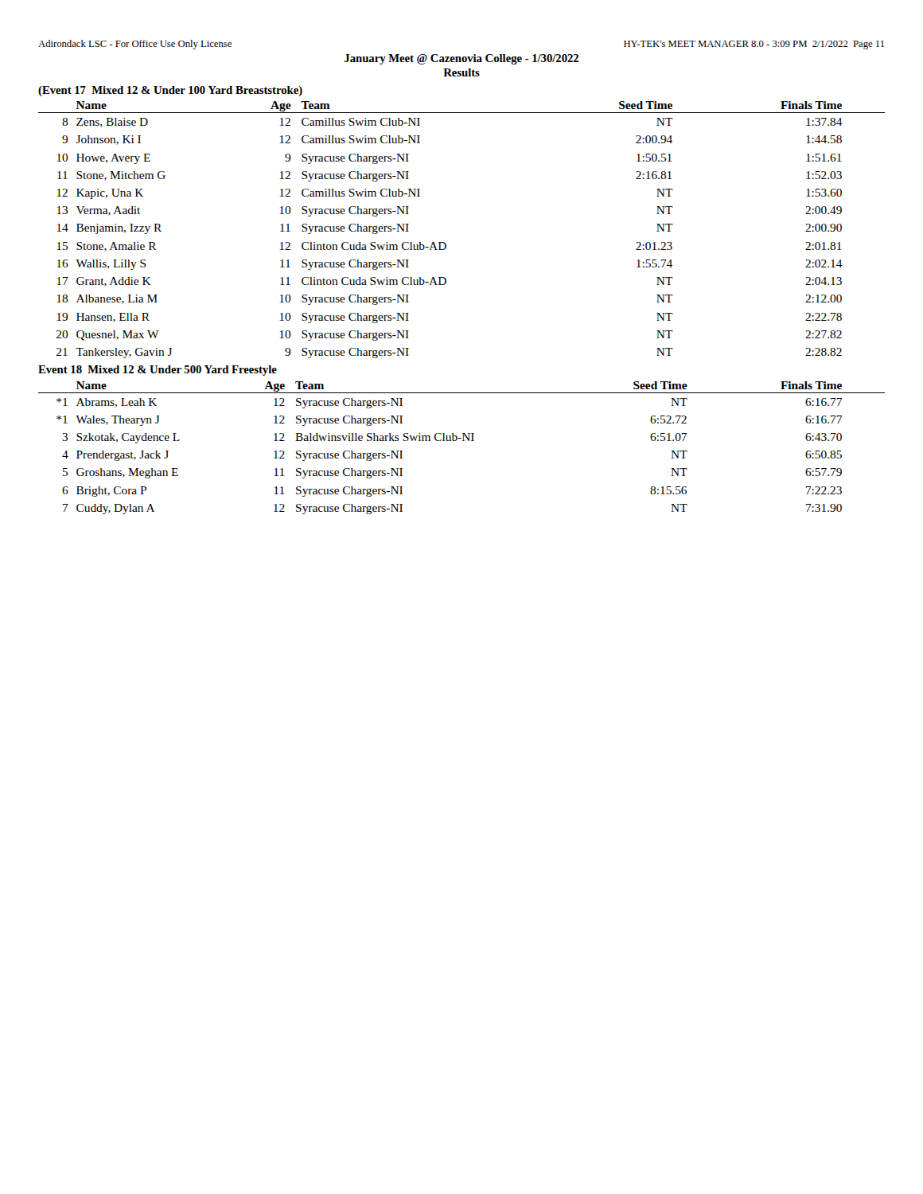Adirondack LSC - For Office Use Only License
HY-TEK's MEET MANAGER 8.0 - 3:09 PM 2/1/2022 Page 11
January Meet @ Cazenovia College - 1/30/2022
Results
(Event 17 Mixed 12 & Under 100 Yard Breaststroke)
| | Name | Age | Team | Seed Time | Finals Time |
| --- | --- | --- | --- | --- | --- |
| 8 | Zens, Blaise D | 12 | Camillus Swim Club-NI | NT | 1:37.84 |
| 9 | Johnson, Ki I | 12 | Camillus Swim Club-NI | 2:00.94 | 1:44.58 |
| 10 | Howe, Avery E | 9 | Syracuse Chargers-NI | 1:50.51 | 1:51.61 |
| 11 | Stone, Mitchem G | 12 | Syracuse Chargers-NI | 2:16.81 | 1:52.03 |
| 12 | Kapic, Una K | 12 | Camillus Swim Club-NI | NT | 1:53.60 |
| 13 | Verma, Aadit | 10 | Syracuse Chargers-NI | NT | 2:00.49 |
| 14 | Benjamin, Izzy R | 11 | Syracuse Chargers-NI | NT | 2:00.90 |
| 15 | Stone, Amalie R | 12 | Clinton Cuda Swim Club-AD | 2:01.23 | 2:01.81 |
| 16 | Wallis, Lilly S | 11 | Syracuse Chargers-NI | 1:55.74 | 2:02.14 |
| 17 | Grant, Addie K | 11 | Clinton Cuda Swim Club-AD | NT | 2:04.13 |
| 18 | Albanese, Lia M | 10 | Syracuse Chargers-NI | NT | 2:12.00 |
| 19 | Hansen, Ella R | 10 | Syracuse Chargers-NI | NT | 2:22.78 |
| 20 | Quesnel, Max W | 10 | Syracuse Chargers-NI | NT | 2:27.82 |
| 21 | Tankersley, Gavin J | 9 | Syracuse Chargers-NI | NT | 2:28.82 |
Event 18 Mixed 12 & Under 500 Yard Freestyle
| | Name | Age | Team | Seed Time | Finals Time |
| --- | --- | --- | --- | --- | --- |
| *1 | Abrams, Leah K | 12 | Syracuse Chargers-NI | NT | 6:16.77 |
| *1 | Wales, Thearyn J | 12 | Syracuse Chargers-NI | 6:52.72 | 6:16.77 |
| 3 | Szkotak, Caydence L | 12 | Baldwinsville Sharks Swim Club-NI | 6:51.07 | 6:43.70 |
| 4 | Prendergast, Jack J | 12 | Syracuse Chargers-NI | NT | 6:50.85 |
| 5 | Groshans, Meghan E | 11 | Syracuse Chargers-NI | NT | 6:57.79 |
| 6 | Bright, Cora P | 11 | Syracuse Chargers-NI | 8:15.56 | 7:22.23 |
| 7 | Cuddy, Dylan A | 12 | Syracuse Chargers-NI | NT | 7:31.90 |